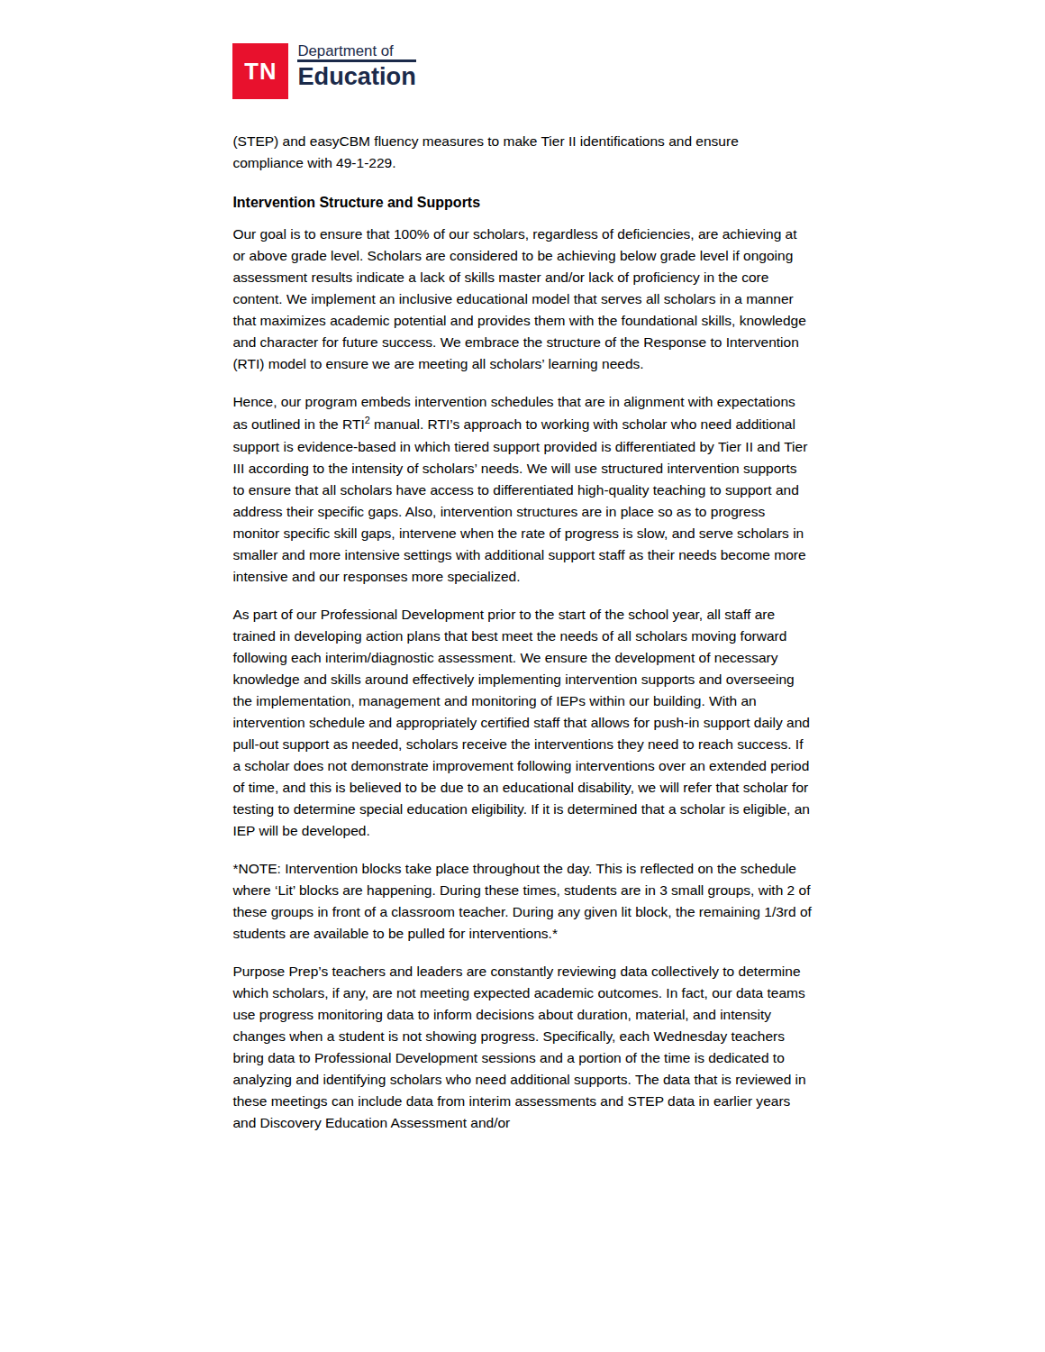TN
Department of Education
(STEP) and easyCBM fluency measures to make Tier II identifications and ensure compliance with 49-1-229.
Intervention Structure and Supports
Our goal is to ensure that 100% of our scholars, regardless of deficiencies, are achieving at or above grade level. Scholars are considered to be achieving below grade level if ongoing assessment results indicate a lack of skills master and/or lack of proficiency in the core content. We implement an inclusive educational model that serves all scholars in a manner that maximizes academic potential and provides them with the foundational skills, knowledge and character for future success. We embrace the structure of the Response to Intervention (RTI) model to ensure we are meeting all scholars’ learning needs.
Hence, our program embeds intervention schedules that are in alignment with expectations as outlined in the RTI2 manual. RTI’s approach to working with scholar who need additional support is evidence-based in which tiered support provided is differentiated by Tier II and Tier III according to the intensity of scholars’ needs. We will use structured intervention supports to ensure that all scholars have access to differentiated high-quality teaching to support and address their specific gaps. Also, intervention structures are in place so as to progress monitor specific skill gaps, intervene when the rate of progress is slow, and serve scholars in smaller and more intensive settings with additional support staff as their needs become more intensive and our responses more specialized.
As part of our Professional Development prior to the start of the school year, all staff are trained in developing action plans that best meet the needs of all scholars moving forward following each interim/diagnostic assessment. We ensure the development of necessary knowledge and skills around effectively implementing intervention supports and overseeing the implementation, management and monitoring of IEPs within our building. With an intervention schedule and appropriately certified staff that allows for push-in support daily and pull-out support as needed, scholars receive the interventions they need to reach success. If a scholar does not demonstrate improvement following interventions over an extended period of time, and this is believed to be due to an educational disability, we will refer that scholar for testing to determine special education eligibility. If it is determined that a scholar is eligible, an IEP will be developed.
*NOTE: Intervention blocks take place throughout the day. This is reflected on the schedule where ‘Lit’ blocks are happening. During these times, students are in 3 small groups, with 2 of these groups in front of a classroom teacher. During any given lit block, the remaining 1/3rd of students are available to be pulled for interventions.*
Purpose Prep’s teachers and leaders are constantly reviewing data collectively to determine which scholars, if any, are not meeting expected academic outcomes. In fact, our data teams use progress monitoring data to inform decisions about duration, material, and intensity changes when a student is not showing progress. Specifically, each Wednesday teachers bring data to Professional Development sessions and a portion of the time is dedicated to analyzing and identifying scholars who need additional supports. The data that is reviewed in these meetings can include data from interim assessments and STEP data in earlier years and Discovery Education Assessment and/or